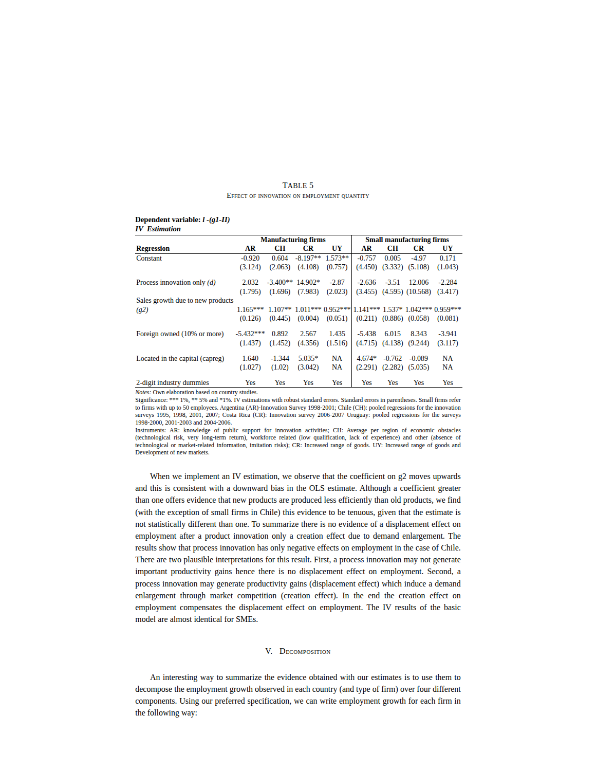TABLE 5
Effect of innovation on employment quantity
Dependent variable: l -(g1-II)
IV Estimation
| | Manufacturing firms | Small manufacturing firms |
| --- | --- | --- |
| Regression | AR | CH | CR | UY | AR | CH | CR | UY |
| Constant | -0.920 | 0.604 | -8.197** | 1.573** | -0.757 | 0.005 | -4.97 | 0.171 |
| | (3.124) | (2.063) | (4.108) | (0.757) | (4.450) | (3.332) | (5.108) | (1.043) |
| Process innovation only (d) | 2.032 | -3.400** | 14.902* | -2.87 | -2.636 | -3.51 | 12.006 | -2.284 |
| | (1.795) | (1.696) | (7.983) | (2.023) | (3.455) | (4.595) | (10.568) | (3.417) |
| Sales growth due to new products | | | | | | | | |
| (g2) | 1.165*** | 1.107** | 1.011*** | 0.952*** | 1.141*** | 1.537* | 1.042*** | 0.959*** |
| | (0.126) | (0.445) | (0.004) | (0.051) | (0.211) | (0.886) | (0.058) | (0.081) |
| Foreign owned (10% or more) | -5.432*** | 0.892 | 2.567 | 1.435 | -5.438 | 6.015 | 8.343 | -3.941 |
| | (1.437) | (1.452) | (4.356) | (1.516) | (4.715) | (4.138) | (9.244) | (3.117) |
| Located in the capital (capreg) | 1.640 | -1.344 | 5.035* | NA | 4.674* | -0.762 | -0.089 | NA |
| | (1.027) | (1.02) | (3.042) | NA | (2.291) | (2.282) | (5.035) | NA |
| 2-digit industry dummies | Yes | Yes | Yes | Yes | Yes | Yes | Yes | Yes |
Notes: Own elaboration based on country studies.
Significance: *** 1%, ** 5% and *1%. IV estimations with robust standard errors. Standard errors in parentheses. Small firms refer to firms with up to 50 employees. Argentina (AR)-Innovation Survey 1998-2001; Chile (CH): pooled regressions for the innovation surveys 1995, 1998, 2001, 2007; Costa Rica (CR): Innovation survey 2006-2007 Uruguay: pooled regressions for the surveys 1998-2000, 2001-2003 and 2004-2006.
Instruments: AR: knowledge of public support for innovation activities; CH: Average per region of economic obstacles (technological risk, very long-term return), workforce related (low qualification, lack of experience) and other (absence of technological or market-related information, imitation risks); CR: Increased range of goods. UY: Increased range of goods and Development of new markets.
When we implement an IV estimation, we observe that the coefficient on g2 moves upwards and this is consistent with a downward bias in the OLS estimate. Although a coefficient greater than one offers evidence that new products are produced less efficiently than old products, we find (with the exception of small firms in Chile) this evidence to be tenuous, given that the estimate is not statistically different than one. To summarize there is no evidence of a displacement effect on employment after a product innovation only a creation effect due to demand enlargement. The results show that process innovation has only negative effects on employment in the case of Chile. There are two plausible interpretations for this result. First, a process innovation may not generate important productivity gains hence there is no displacement effect on employment. Second, a process innovation may generate productivity gains (displacement effect) which induce a demand enlargement through market competition (creation effect). In the end the creation effect on employment compensates the displacement effect on employment. The IV results of the basic model are almost identical for SMEs.
V. Decomposition
An interesting way to summarize the evidence obtained with our estimates is to use them to decompose the employment growth observed in each country (and type of firm) over four different components. Using our preferred specification, we can write employment growth for each firm in the following way: